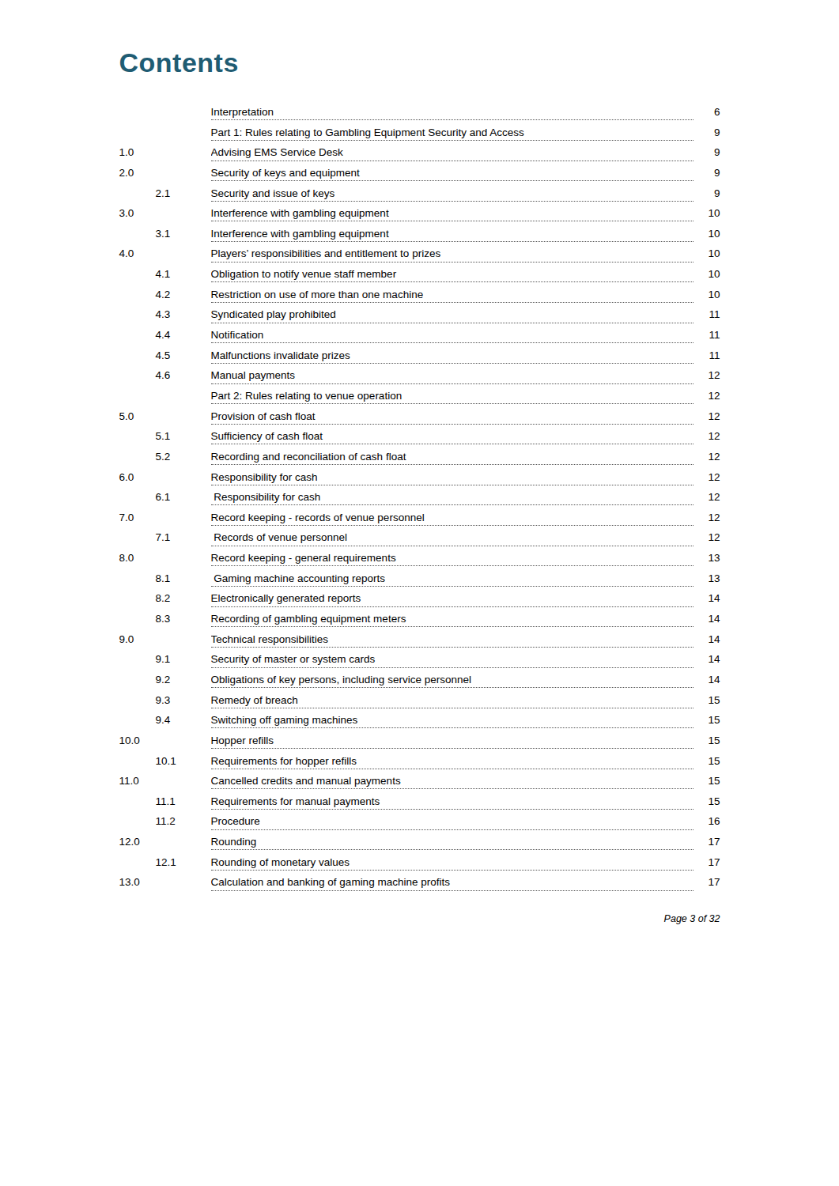Contents
| | | Interpretation | 6 |
| | Part 1: Rules relating to Gambling Equipment Security and Access | 9 |
| 1.0 | | Advising EMS Service Desk | 9 |
| 2.0 | | Security of keys and equipment | 9 |
| | 2.1 | Security and issue of keys | 9 |
| 3.0 | | Interference with gambling equipment | 10 |
| | 3.1 | Interference with gambling equipment | 10 |
| 4.0 | | Players’ responsibilities and entitlement to prizes | 10 |
| | 4.1 | Obligation to notify venue staff member | 10 |
| | 4.2 | Restriction on use of more than one machine | 10 |
| | 4.3 | Syndicated play prohibited | 11 |
| | 4.4 | Notification | 11 |
| | 4.5 | Malfunctions invalidate prizes | 11 |
| | 4.6 | Manual payments | 12 |
| | Part 2: Rules relating to venue operation | 12 |
| 5.0 | | Provision of cash float | 12 |
| | 5.1 | Sufficiency of cash float | 12 |
| | 5.2 | Recording and reconciliation of cash float | 12 |
| 6.0 | | Responsibility for cash | 12 |
| | 6.1 | Responsibility for cash | 12 |
| 7.0 | | Record keeping - records of venue personnel | 12 |
| | 7.1 | Records of venue personnel | 12 |
| 8.0 | | Record keeping - general requirements | 13 |
| | 8.1 | Gaming machine accounting reports | 13 |
| | 8.2 | Electronically generated reports | 14 |
| | 8.3 | Recording of gambling equipment meters | 14 |
| 9.0 | | Technical responsibilities | 14 |
| | 9.1 | Security of master or system cards | 14 |
| | 9.2 | Obligations of key persons, including service personnel | 14 |
| | 9.3 | Remedy of breach | 15 |
| | 9.4 | Switching off gaming machines | 15 |
| 10.0 | | Hopper refills | 15 |
| | 10.1 | Requirements for hopper refills | 15 |
| 11.0 | | Cancelled credits and manual payments | 15 |
| | 11.1 | Requirements for manual payments | 15 |
| | 11.2 | Procedure | 16 |
| 12.0 | | Rounding | 17 |
| | 12.1 | Rounding of monetary values | 17 |
| 13.0 | | Calculation and banking of gaming machine profits | 17 |
Page 3 of 32